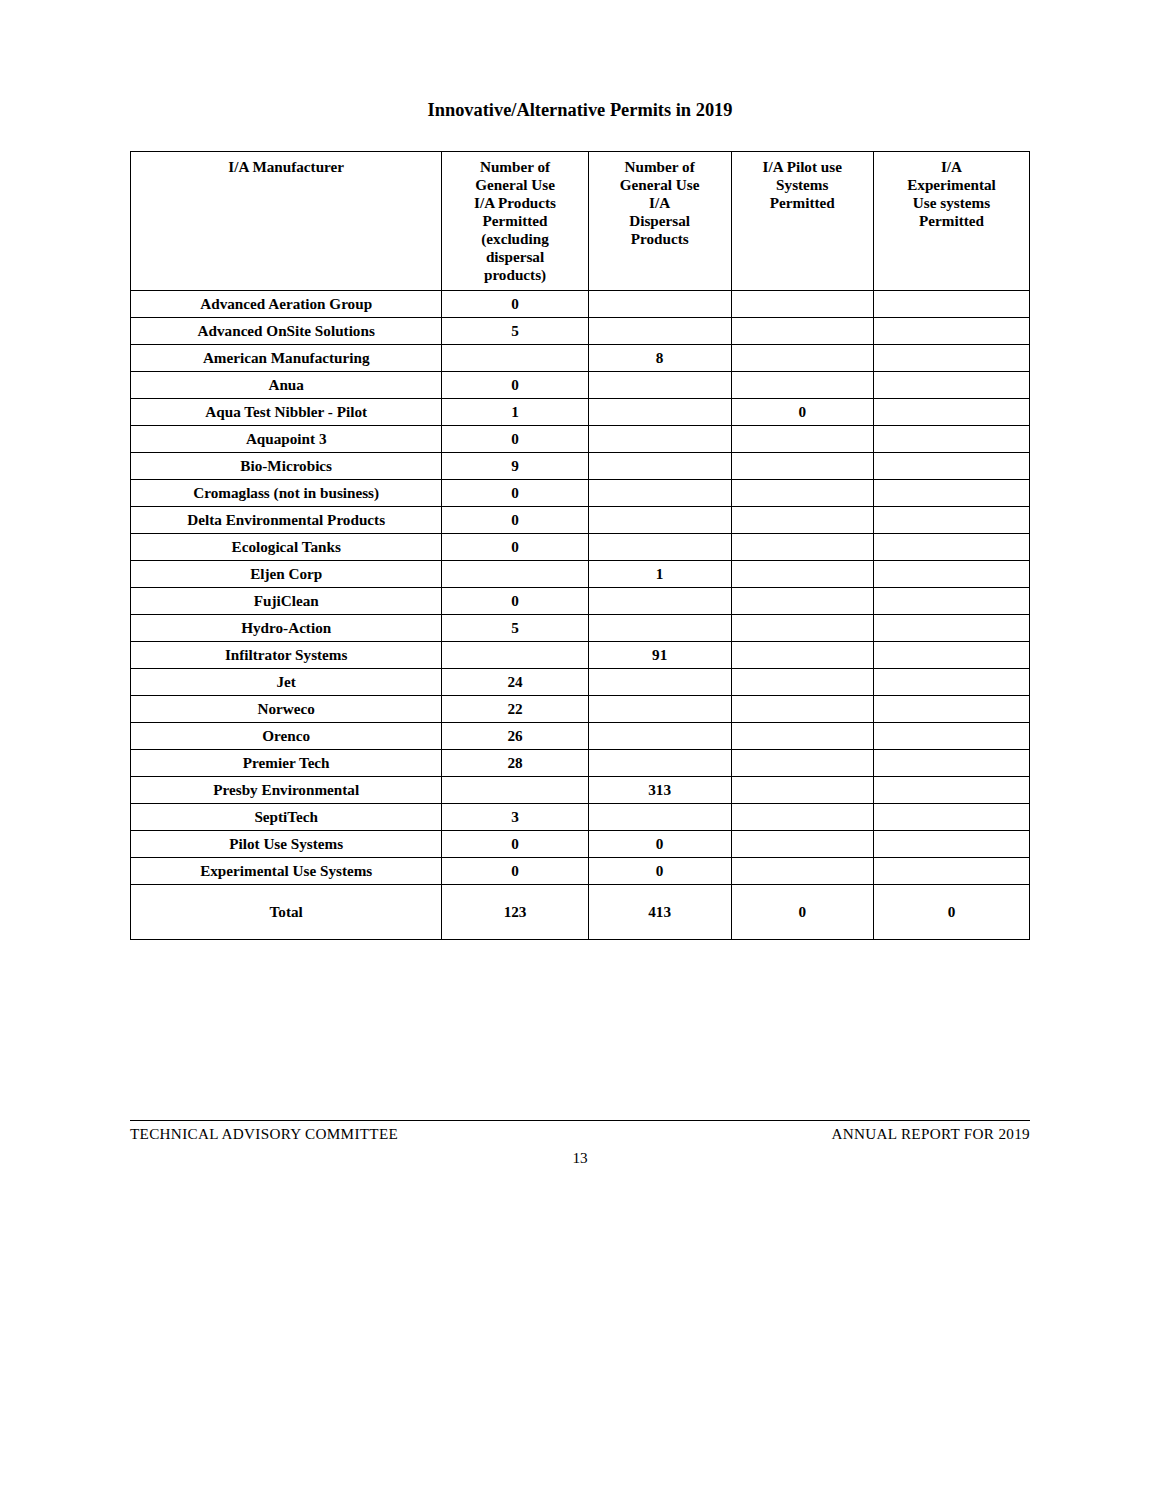Innovative/Alternative Permits in 2019
| I/A Manufacturer | Number of General Use I/A Products Permitted (excluding dispersal products) | Number of General Use I/A Dispersal Products | I/A Pilot use Systems Permitted | I/A Experimental Use systems Permitted |
| --- | --- | --- | --- | --- |
| Advanced Aeration Group | 0 | | | |
| Advanced OnSite Solutions | 5 | | | |
| American Manufacturing | | 8 | | |
| Anua | 0 | | | |
| Aqua Test Nibbler - Pilot | 1 | | 0 | |
| Aquapoint 3 | 0 | | | |
| Bio-Microbics | 9 | | | |
| Cromaglass (not in business) | 0 | | | |
| Delta Environmental Products | 0 | | | |
| Ecological Tanks | 0 | | | |
| Eljen Corp | | 1 | | |
| FujiClean | 0 | | | |
| Hydro-Action | 5 | | | |
| Infiltrator Systems | | 91 | | |
| Jet | 24 | | | |
| Norweco | 22 | | | |
| Orenco | 26 | | | |
| Premier Tech | 28 | | | |
| Presby Environmental | | 313 | | |
| SeptiTech | 3 | | | |
| Pilot Use Systems | 0 | 0 | | |
| Experimental Use Systems | 0 | 0 | | |
| Total | 123 | 413 | 0 | 0 |
TECHNICAL ADVISORY COMMITTEE ANNUAL REPORT FOR 2019
13